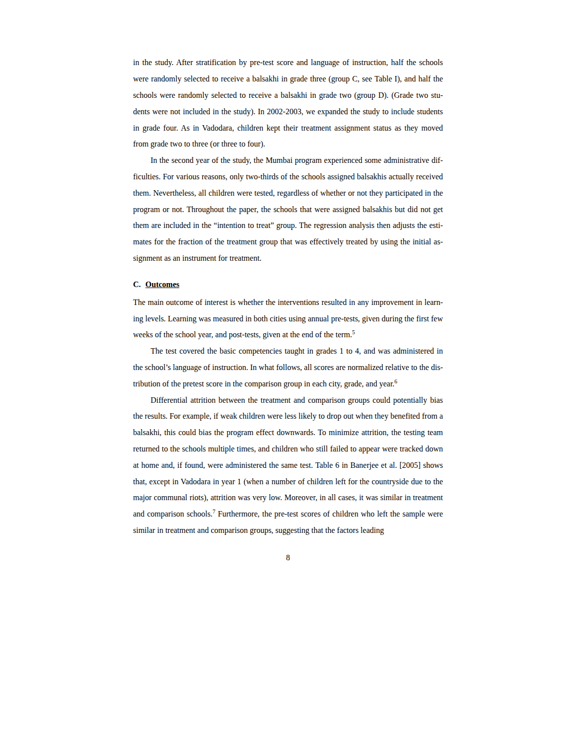in the study. After stratification by pre-test score and language of instruction, half the schools were randomly selected to receive a balsakhi in grade three (group C, see Table I), and half the schools were randomly selected to receive a balsakhi in grade two (group D). (Grade two students were not included in the study). In 2002-2003, we expanded the study to include students in grade four. As in Vadodara, children kept their treatment assignment status as they moved from grade two to three (or three to four).
In the second year of the study, the Mumbai program experienced some administrative difficulties. For various reasons, only two-thirds of the schools assigned balsakhis actually received them. Nevertheless, all children were tested, regardless of whether or not they participated in the program or not. Throughout the paper, the schools that were assigned balsakhis but did not get them are included in the “intention to treat” group. The regression analysis then adjusts the estimates for the fraction of the treatment group that was effectively treated by using the initial assignment as an instrument for treatment.
C. Outcomes
The main outcome of interest is whether the interventions resulted in any improvement in learning levels. Learning was measured in both cities using annual pre-tests, given during the first few weeks of the school year, and post-tests, given at the end of the term.5
The test covered the basic competencies taught in grades 1 to 4, and was administered in the school’s language of instruction. In what follows, all scores are normalized relative to the distribution of the pretest score in the comparison group in each city, grade, and year.6
Differential attrition between the treatment and comparison groups could potentially bias the results. For example, if weak children were less likely to drop out when they benefited from a balsakhi, this could bias the program effect downwards. To minimize attrition, the testing team returned to the schools multiple times, and children who still failed to appear were tracked down at home and, if found, were administered the same test. Table 6 in Banerjee et al. [2005] shows that, except in Vadodara in year 1 (when a number of children left for the countryside due to the major communal riots), attrition was very low. Moreover, in all cases, it was similar in treatment and comparison schools.7 Furthermore, the pre-test scores of children who left the sample were similar in treatment and comparison groups, suggesting that the factors leading
8